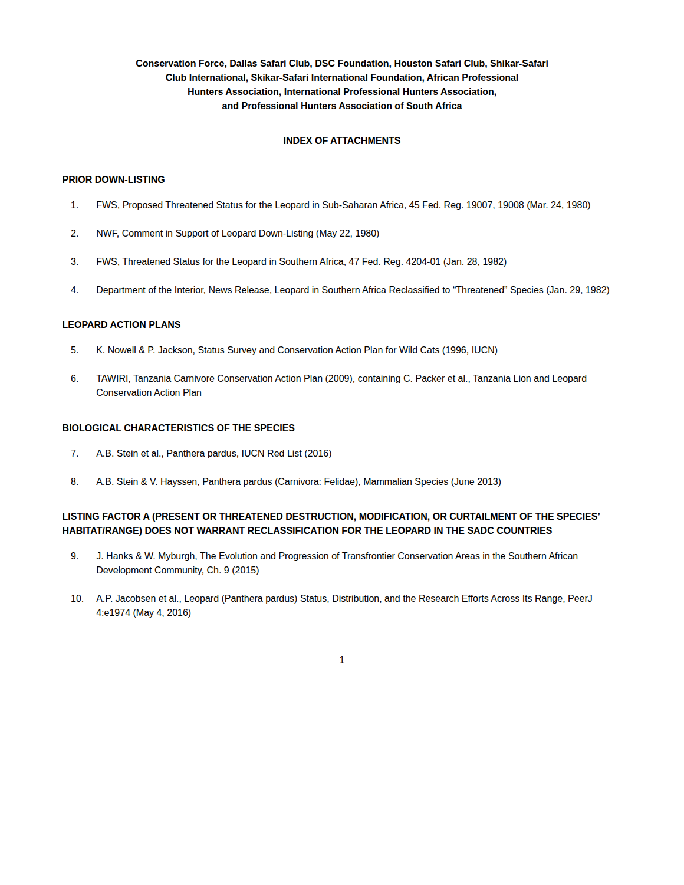Conservation Force, Dallas Safari Club, DSC Foundation, Houston Safari Club, Shikar-Safari
Club International, Skikar-Safari International Foundation, African Professional
Hunters Association, International Professional Hunters Association,
and Professional Hunters Association of South Africa
INDEX OF ATTACHMENTS
PRIOR DOWN-LISTING
1. FWS, Proposed Threatened Status for the Leopard in Sub-Saharan Africa, 45 Fed. Reg. 19007, 19008 (Mar. 24, 1980)
2. NWF, Comment in Support of Leopard Down-Listing (May 22, 1980)
3. FWS, Threatened Status for the Leopard in Southern Africa, 47 Fed. Reg. 4204-01 (Jan. 28, 1982)
4. Department of the Interior, News Release, Leopard in Southern Africa Reclassified to “Threatened” Species (Jan. 29, 1982)
LEOPARD ACTION PLANS
5. K. Nowell & P. Jackson, Status Survey and Conservation Action Plan for Wild Cats (1996, IUCN)
6. TAWIRI, Tanzania Carnivore Conservation Action Plan (2009), containing C. Packer et al., Tanzania Lion and Leopard Conservation Action Plan
BIOLOGICAL CHARACTERISTICS OF THE SPECIES
7. A.B. Stein et al., Panthera pardus, IUCN Red List (2016)
8. A.B. Stein & V. Hayssen, Panthera pardus (Carnivora: Felidae), Mammalian Species (June 2013)
LISTING FACTOR A (PRESENT OR THREATENED DESTRUCTION, MODIFICATION, OR CURTAILMENT OF THE SPECIES’ HABITAT/RANGE) DOES NOT WARRANT RECLASSIFICATION FOR THE LEOPARD IN THE SADC COUNTRIES
9. J. Hanks & W. Myburgh, The Evolution and Progression of Transfrontier Conservation Areas in the Southern African Development Community, Ch. 9 (2015)
10. A.P. Jacobsen et al., Leopard (Panthera pardus) Status, Distribution, and the Research Efforts Across Its Range, PeerJ 4:e1974 (May 4, 2016)
1